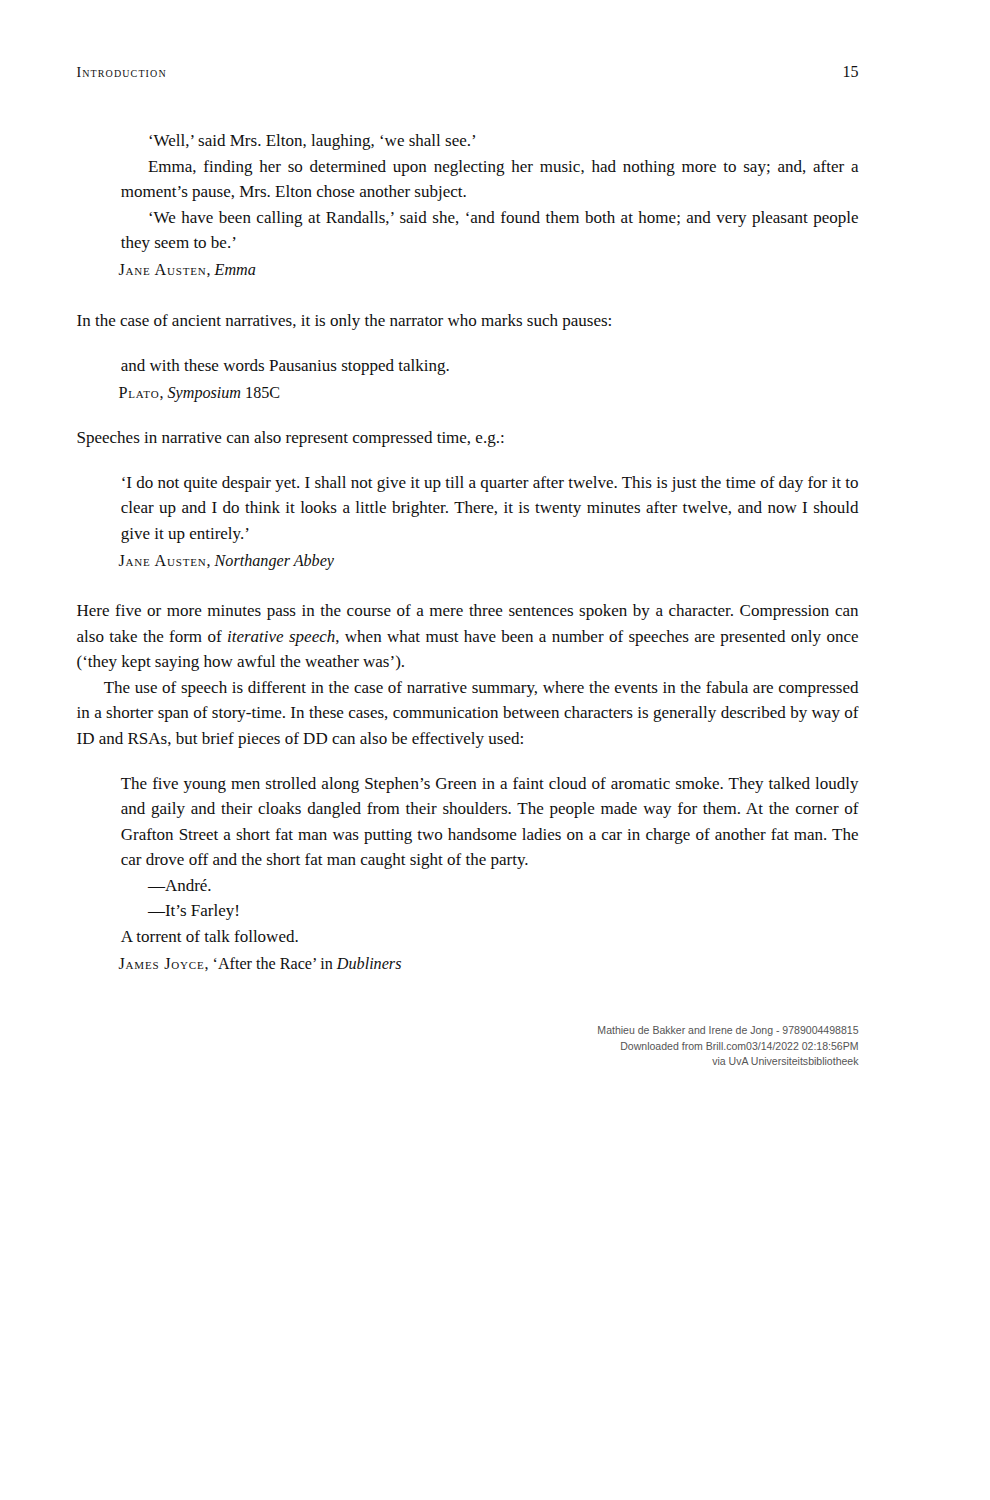Introduction 15
‘Well,’ said Mrs. Elton, laughing, ‘we shall see.’
Emma, finding her so determined upon neglecting her music, had nothing more to say; and, after a moment’s pause, Mrs. Elton chose another subject.
‘We have been calling at Randalls,’ said she, ‘and found them both at home; and very pleasant people they seem to be.’
Jane Austen, Emma
In the case of ancient narratives, it is only the narrator who marks such pauses:
and with these words Pausanius stopped talking.
Plato, Symposium 185C
Speeches in narrative can also represent compressed time, e.g.:
‘I do not quite despair yet. I shall not give it up till a quarter after twelve. This is just the time of day for it to clear up and I do think it looks a little brighter. There, it is twenty minutes after twelve, and now I should give it up entirely.’
Jane Austen, Northanger Abbey
Here five or more minutes pass in the course of a mere three sentences spoken by a character. Compression can also take the form of iterative speech, when what must have been a number of speeches are presented only once (‘they kept saying how awful the weather was’).
The use of speech is different in the case of narrative summary, where the events in the fabula are compressed in a shorter span of story-time. In these cases, communication between characters is generally described by way of ID and RSAs, but brief pieces of DD can also be effectively used:
The five young men strolled along Stephen’s Green in a faint cloud of aromatic smoke. They talked loudly and gaily and their cloaks dangled from their shoulders. The people made way for them. At the corner of Grafton Street a short fat man was putting two handsome ladies on a car in charge of another fat man. The car drove off and the short fat man caught sight of the party.
—André.
—It’s Farley!
A torrent of talk followed.
James Joyce, ‘After the Race’ in Dubliners
Mathieu de Bakker and Irene de Jong - 9789004498815
Downloaded from Brill.com03/14/2022 02:18:56PM
via UvA Universiteitsbibliotheek